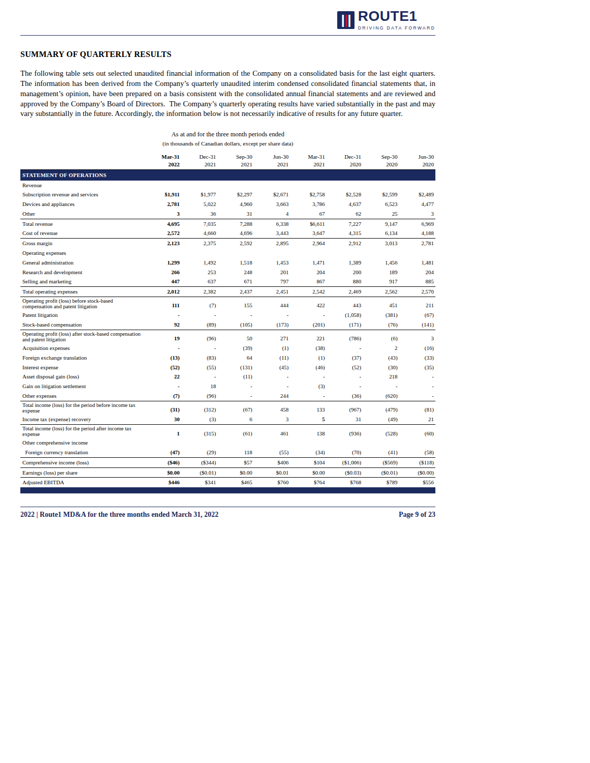|||ROUTE1
DRIVING DATA FORWARD
SUMMARY OF QUARTERLY RESULTS
The following table sets out selected unaudited financial information of the Company on a consolidated basis for the last eight quarters. The information has been derived from the Company’s quarterly unaudited interim condensed consolidated financial statements that, in management’s opinion, have been prepared on a basis consistent with the consolidated annual financial statements and are reviewed and approved by the Company’s Board of Directors. The Company’s quarterly operating results have varied substantially in the past and may vary substantially in the future. Accordingly, the information below is not necessarily indicative of results for any future quarter.
As at and for the three month periods ended
(in thousands of Canadian dollars, except per share data)
| | Mar-31 | Dec-31 | Sep-30 | Jun-30 | Mar-31 | Dec-31 | Sep-30 | Jun-30 |
| --- | --- | --- | --- | --- | --- | --- | --- | --- |
| | 2022 | 2021 | 2021 | 2021 | 2021 | 2020 | 2020 | 2020 |
| STATEMENT OF OPERATIONS |
| Revenue | | | | | | | | |
| Subscription revenue and services | $1,911 | $1,977 | $2,297 | $2,671 | $2,758 | $2,528 | $2,599 | $2,489 |
| Devices and appliances | 2,781 | 5,022 | 4,960 | 3,663 | 3,786 | 4,637 | 6,523 | 4,477 |
| Other | 3 | 36 | 31 | 4 | 67 | 62 | 25 | 3 |
| Total revenue | 4,695 | 7,035 | 7,288 | 6,338 | $6,611 | 7,227 | 9,147 | 6,969 |
| Cost of revenue | 2,572 | 4,660 | 4,696 | 3,443 | 3,647 | 4,315 | 6,134 | 4,188 |
| Gross margin | 2,123 | 2,375 | 2,592 | 2,895 | 2,964 | 2,912 | 3,013 | 2,781 |
| Operating expenses | | | | | | | | |
| General administration | 1,299 | 1,492 | 1,518 | 1,453 | 1,471 | 1,389 | 1,456 | 1,481 |
| Research and development | 266 | 253 | 248 | 201 | 204 | 200 | 189 | 204 |
| Selling and marketing | 447 | 637 | 671 | 797 | 867 | 880 | 917 | 885 |
| Total operating expenses | 2,012 | 2,382 | 2,437 | 2,451 | 2,542 | 2,469 | 2,562 | 2,570 |
| Operating profit (loss) before stock-based compensation and patent litigation | 111 | (7) | 155 | 444 | 422 | 443 | 451 | 211 |
| Patent litigation | - | - | - | - | - | (1,058) | (381) | (67) |
| Stock-based compensation | 92 | (89) | (105) | (173) | (201) | (171) | (76) | (141) |
| Operating profit (loss) after stock-based compensation and patent litigation | 19 | (96) | 50 | 271 | 221 | (786) | (6) | 3 |
| Acquisition expenses | - | - | (39) | (1) | (38) | - | 2 | (16) |
| Foreign exchange translation | (13) | (83) | 64 | (11) | (1) | (37) | (43) | (33) |
| Interest expense | (52) | (55) | (131) | (45) | (46) | (52) | (30) | (35) |
| Asset disposal gain (loss) | 22 | - | (11) | - | - | - | 218 | - |
| Gain on litigation settlement | - | 18 | - | - | (3) | - | - | - |
| Other expenses | (7) | (96) | - | 244 | - | (36) | (620) | - |
| Total income (loss) for the period before income tax expense | (31) | (312) | (67) | 458 | 133 | (967) | (479) | (81) |
| Income tax (expense) recovery | 30 | (3) | 6 | 3 | 5 | 31 | (49) | 21 |
| Total income (loss) for the period after income tax expense | 1 | (315) | (61) | 461 | 138 | (936) | (528) | (60) |
| Other comprehensive income | | | | | | | | |
| Foreign currency translation | (47) | (29) | 118 | (55) | (34) | (70) | (41) | (58) |
| Comprehensive income (loss) | ($46) | ($344) | $57 | $406 | $104 | ($1,006) | ($569) | ($118) |
| Earnings (loss) per share | $0.00 | ($0.01) | $0.00 | $0.01 | $0.00 | ($0.03) | ($0.01) | ($0.00) |
| Adjusted EBITDA | $446 | $341 | $465 | $760 | $764 | $768 | $789 | $556 |
2022 | Route1 MD&A for the three months ended March 31, 2022 Page 9 of 23